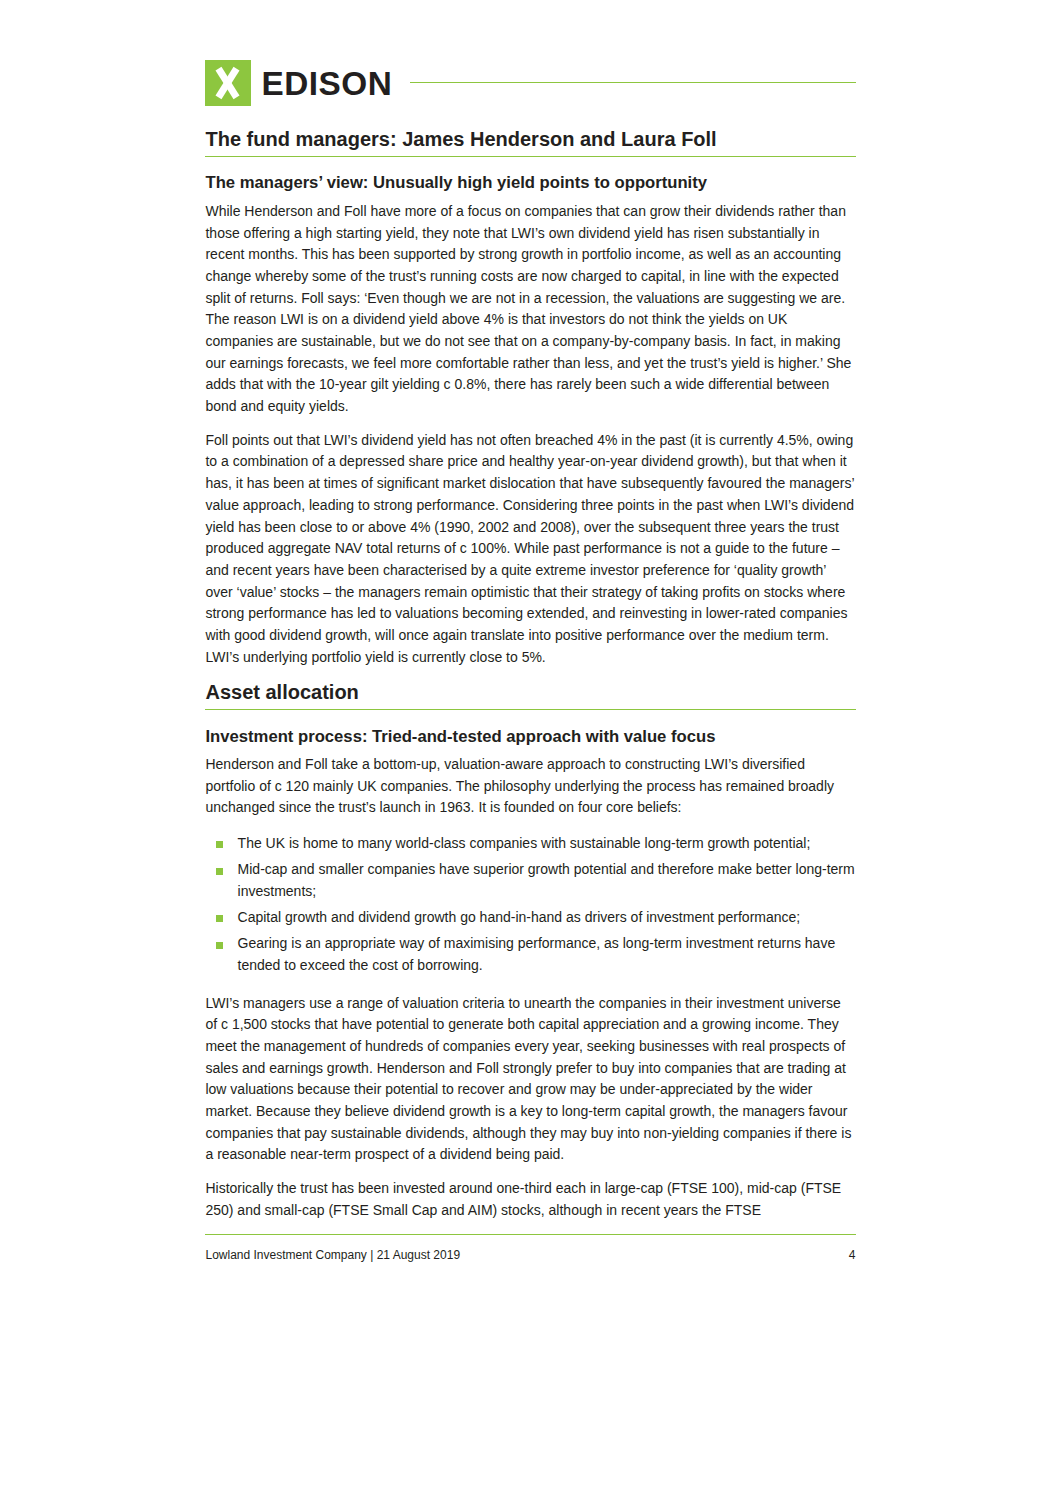EDISON
The fund managers: James Henderson and Laura Foll
The managers’ view: Unusually high yield points to opportunity
While Henderson and Foll have more of a focus on companies that can grow their dividends rather than those offering a high starting yield, they note that LWI’s own dividend yield has risen substantially in recent months. This has been supported by strong growth in portfolio income, as well as an accounting change whereby some of the trust’s running costs are now charged to capital, in line with the expected split of returns. Foll says: ‘Even though we are not in a recession, the valuations are suggesting we are. The reason LWI is on a dividend yield above 4% is that investors do not think the yields on UK companies are sustainable, but we do not see that on a company-by-company basis. In fact, in making our earnings forecasts, we feel more comfortable rather than less, and yet the trust’s yield is higher.’ She adds that with the 10-year gilt yielding c 0.8%, there has rarely been such a wide differential between bond and equity yields.
Foll points out that LWI’s dividend yield has not often breached 4% in the past (it is currently 4.5%, owing to a combination of a depressed share price and healthy year-on-year dividend growth), but that when it has, it has been at times of significant market dislocation that have subsequently favoured the managers’ value approach, leading to strong performance. Considering three points in the past when LWI’s dividend yield has been close to or above 4% (1990, 2002 and 2008), over the subsequent three years the trust produced aggregate NAV total returns of c 100%. While past performance is not a guide to the future – and recent years have been characterised by a quite extreme investor preference for ‘quality growth’ over ‘value’ stocks – the managers remain optimistic that their strategy of taking profits on stocks where strong performance has led to valuations becoming extended, and reinvesting in lower-rated companies with good dividend growth, will once again translate into positive performance over the medium term. LWI’s underlying portfolio yield is currently close to 5%.
Asset allocation
Investment process: Tried-and-tested approach with value focus
Henderson and Foll take a bottom-up, valuation-aware approach to constructing LWI’s diversified portfolio of c 120 mainly UK companies. The philosophy underlying the process has remained broadly unchanged since the trust’s launch in 1963. It is founded on four core beliefs:
The UK is home to many world-class companies with sustainable long-term growth potential;
Mid-cap and smaller companies have superior growth potential and therefore make better long-term investments;
Capital growth and dividend growth go hand-in-hand as drivers of investment performance;
Gearing is an appropriate way of maximising performance, as long-term investment returns have tended to exceed the cost of borrowing.
LWI’s managers use a range of valuation criteria to unearth the companies in their investment universe of c 1,500 stocks that have potential to generate both capital appreciation and a growing income. They meet the management of hundreds of companies every year, seeking businesses with real prospects of sales and earnings growth. Henderson and Foll strongly prefer to buy into companies that are trading at low valuations because their potential to recover and grow may be under-appreciated by the wider market. Because they believe dividend growth is a key to long-term capital growth, the managers favour companies that pay sustainable dividends, although they may buy into non-yielding companies if there is a reasonable near-term prospect of a dividend being paid.
Historically the trust has been invested around one-third each in large-cap (FTSE 100), mid-cap (FTSE 250) and small-cap (FTSE Small Cap and AIM) stocks, although in recent years the FTSE
Lowland Investment Company | 21 August 2019 4